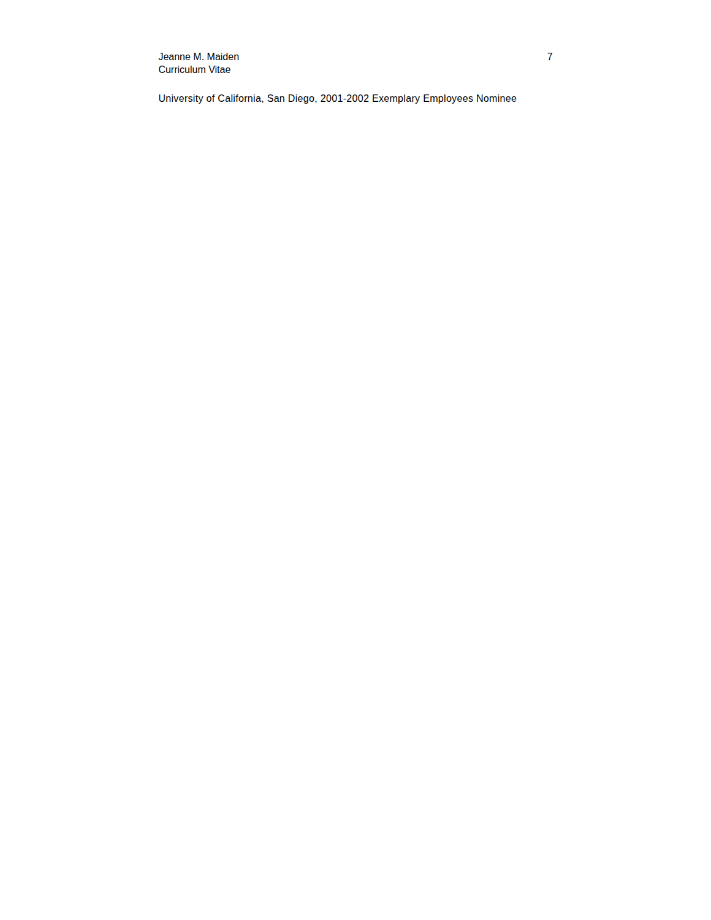Jeanne M. Maiden Curriculum Vitae
7
University of California, San Diego, 2001-2002 Exemplary Employees Nominee